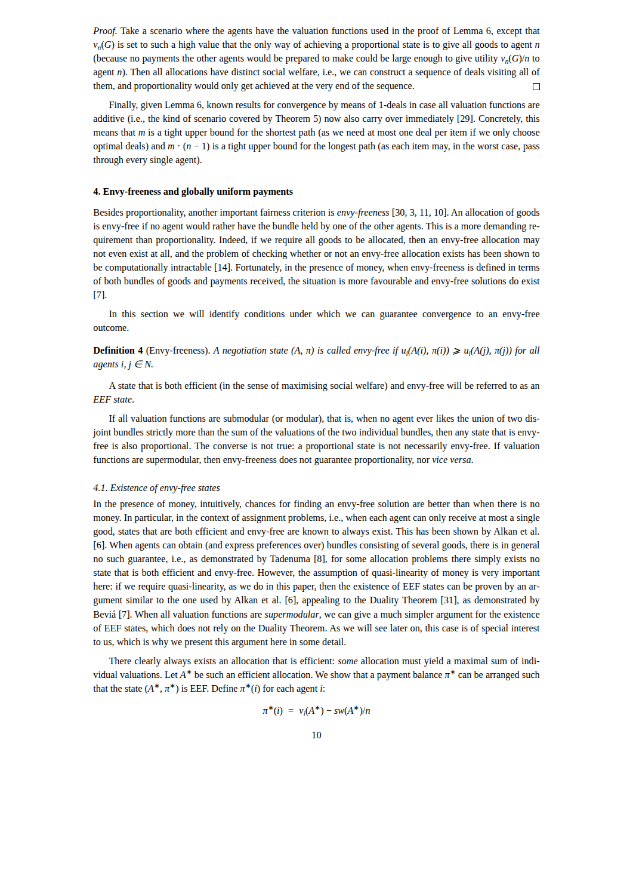Proof. Take a scenario where the agents have the valuation functions used in the proof of Lemma 6, except that vn(G) is set to such a high value that the only way of achieving a proportional state is to give all goods to agent n (because no payments the other agents would be prepared to make could be large enough to give utility vn(G)/n to agent n). Then all allocations have distinct social welfare, i.e., we can construct a sequence of deals visiting all of them, and proportionality would only get achieved at the very end of the sequence.
Finally, given Lemma 6, known results for convergence by means of 1-deals in case all valuation functions are additive (i.e., the kind of scenario covered by Theorem 5) now also carry over immediately [29]. Concretely, this means that m is a tight upper bound for the shortest path (as we need at most one deal per item if we only choose optimal deals) and m · (n − 1) is a tight upper bound for the longest path (as each item may, in the worst case, pass through every single agent).
4. Envy-freeness and globally uniform payments
Besides proportionality, another important fairness criterion is envy-freeness [30, 3, 11, 10]. An allocation of goods is envy-free if no agent would rather have the bundle held by one of the other agents. This is a more demanding requirement than proportionality. Indeed, if we require all goods to be allocated, then an envy-free allocation may not even exist at all, and the problem of checking whether or not an envy-free allocation exists has been shown to be computationally intractable [14]. Fortunately, in the presence of money, when envy-freeness is defined in terms of both bundles of goods and payments received, the situation is more favourable and envy-free solutions do exist [7].
In this section we will identify conditions under which we can guarantee convergence to an envy-free outcome.
Definition 4 (Envy-freeness). A negotiation state (A, π) is called envy-free if ui(A(i), π(i)) ⩾ ui(A(j), π(j)) for all agents i, j ∈ N.
A state that is both efficient (in the sense of maximising social welfare) and envy-free will be referred to as an EEF state.
If all valuation functions are submodular (or modular), that is, when no agent ever likes the union of two disjoint bundles strictly more than the sum of the valuations of the two individual bundles, then any state that is envy-free is also proportional. The converse is not true: a proportional state is not necessarily envy-free. If valuation functions are supermodular, then envy-freeness does not guarantee proportionality, nor vice versa.
4.1. Existence of envy-free states
In the presence of money, intuitively, chances for finding an envy-free solution are better than when there is no money. In particular, in the context of assignment problems, i.e., when each agent can only receive at most a single good, states that are both efficient and envy-free are known to always exist. This has been shown by Alkan et al. [6]. When agents can obtain (and express preferences over) bundles consisting of several goods, there is in general no such guarantee, i.e., as demonstrated by Tadenuma [8], for some allocation problems there simply exists no state that is both efficient and envy-free. However, the assumption of quasi-linearity of money is very important here: if we require quasi-linearity, as we do in this paper, then the existence of EEF states can be proven by an argument similar to the one used by Alkan et al. [6], appealing to the Duality Theorem [31], as demonstrated by Beviá [7]. When all valuation functions are supermodular, we can give a much simpler argument for the existence of EEF states, which does not rely on the Duality Theorem. As we will see later on, this case is of special interest to us, which is why we present this argument here in some detail.
There clearly always exists an allocation that is efficient: some allocation must yield a maximal sum of individual valuations. Let A∗ be such an efficient allocation. We show that a payment balance π∗ can be arranged such that the state (A∗, π∗) is EEF. Define π∗(i) for each agent i:
| π ∗ ( i ) | = | v i ( A ∗ ) − sw ( A ∗ ) / n |
10